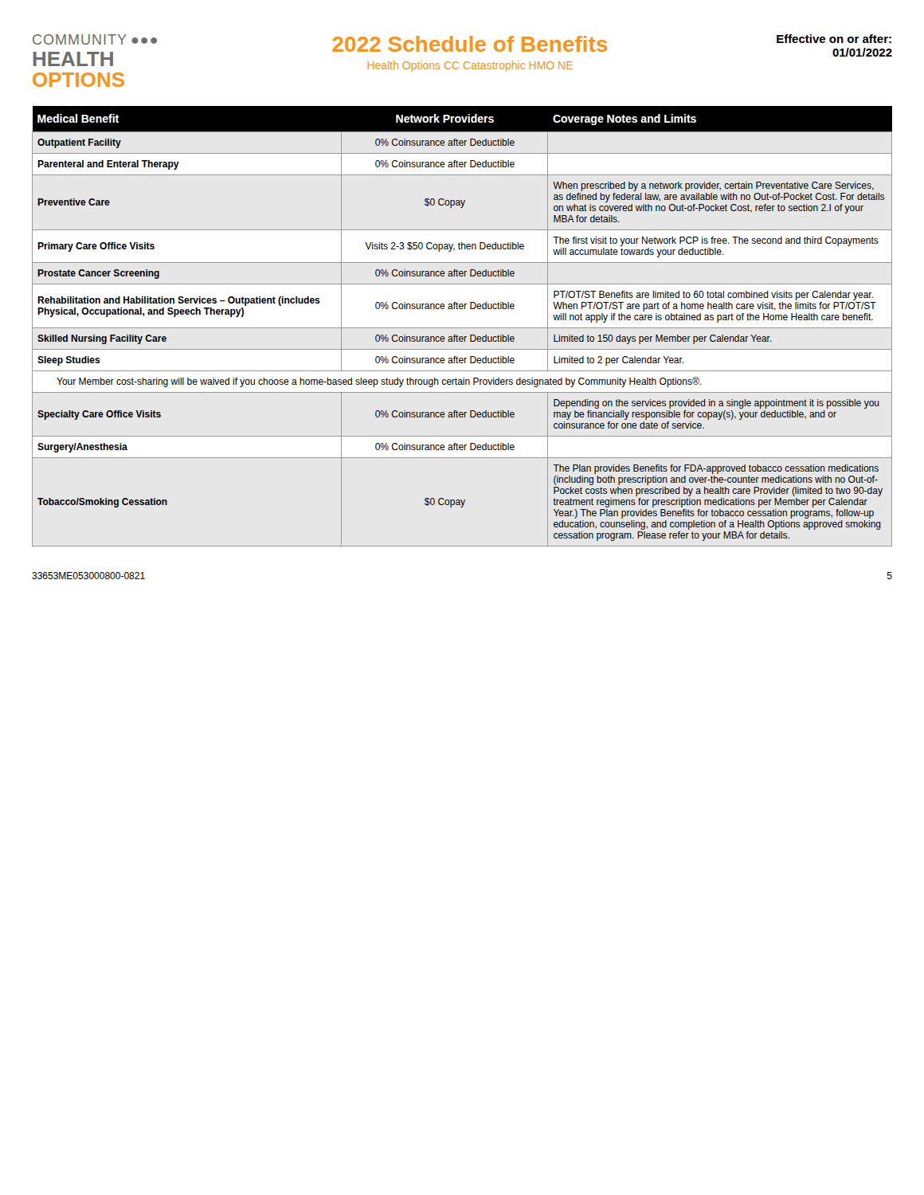COMMUNITY●●●
HEALTH OPTIONS
2022 Schedule of Benefits
Health Options CC Catastrophic HMO NE
Effective on or after:
01/01/2022
| Medical Benefit | Network Providers | Coverage Notes and Limits |
| --- | --- | --- |
| Outpatient Facility | 0% Coinsurance after Deductible | |
| Parenteral and Enteral Therapy | 0% Coinsurance after Deductible | |
| Preventive Care | $0 Copay | When prescribed by a network provider, certain Preventative Care Services, as defined by federal law, are available with no Out-of-Pocket Cost. For details on what is covered with no Out-of-Pocket Cost, refer to section 2.I of your MBA for details. |
| Primary Care Office Visits | Visits 2-3 $50 Copay, then Deductible | The first visit to your Network PCP is free. The second and third Copayments will accumulate towards your deductible. |
| Prostate Cancer Screening | 0% Coinsurance after Deductible | |
| Rehabilitation and Habilitation Services – Outpatient (includes Physical, Occupational, and Speech Therapy) | 0% Coinsurance after Deductible | PT/OT/ST Benefits are limited to 60 total combined visits per Calendar year. When PT/OT/ST are part of a home health care visit, the limits for PT/OT/ST will not apply if the care is obtained as part of the Home Health care benefit. |
| Skilled Nursing Facility Care | 0% Coinsurance after Deductible | Limited to 150 days per Member per Calendar Year. |
| Sleep Studies | 0% Coinsurance after Deductible | Limited to 2 per Calendar Year. |
| Your Member cost-sharing will be waived if you choose a home-based sleep study through certain Providers designated by Community Health Options®. |
| Specialty Care Office Visits | 0% Coinsurance after Deductible | Depending on the services provided in a single appointment it is possible you may be financially responsible for copay(s), your deductible, and or coinsurance for one date of service. |
| Surgery/Anesthesia | 0% Coinsurance after Deductible | |
| Tobacco/Smoking Cessation | $0 Copay | The Plan provides Benefits for FDA-approved tobacco cessation medications (including both prescription and over-the-counter medications with no Out-of-Pocket costs when prescribed by a health care Provider (limited to two 90-day treatment regimens for prescription medications per Member per Calendar Year.) The Plan provides Benefits for tobacco cessation programs, follow-up education, counseling, and completion of a Health Options approved smoking cessation program. Please refer to your MBA for details. |
33653ME053000800-0821
5